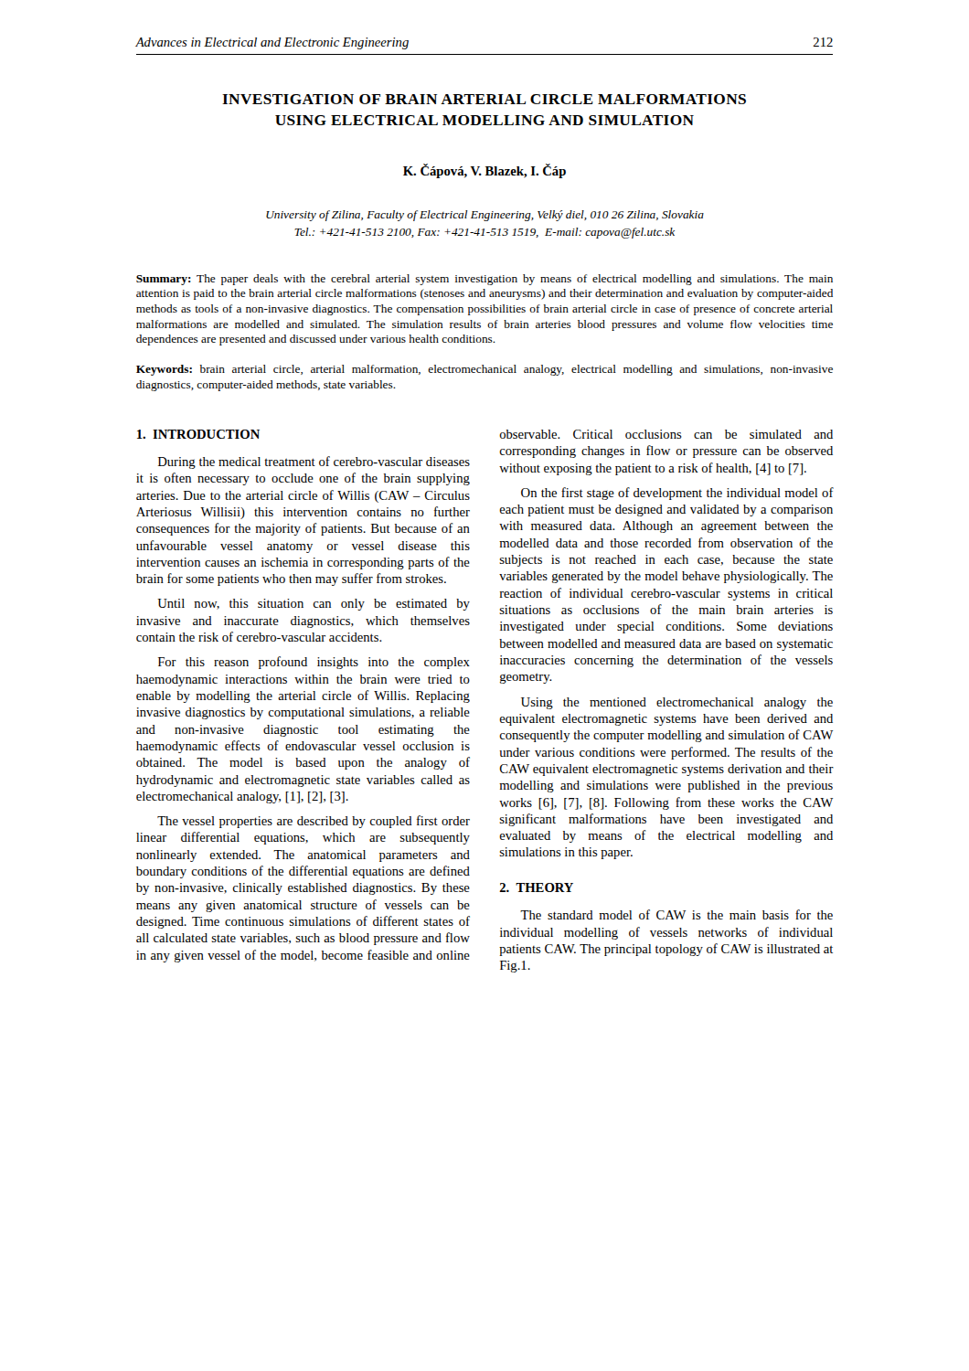Advances in Electrical and Electronic Engineering 212
Investigation of Brain Arterial Circle Malformations
Using Electrical Modelling and Simulation
K. Čápová, V. Blazek, I. Čáp
University of Zilina, Faculty of Electrical Engineering, Velký diel, 010 26 Zilina, Slovakia
Tel.: +421-41-513 2100, Fax: +421-41-513 1519, E-mail: capova@fel.utc.sk
Summary: The paper deals with the cerebral arterial system investigation by means of electrical modelling and simulations. The main attention is paid to the brain arterial circle malformations (stenoses and aneurysms) and their determination and evaluation by computer-aided methods as tools of a non-invasive diagnostics. The compensation possibilities of brain arterial circle in case of presence of concrete arterial malformations are modelled and simulated. The simulation results of brain arteries blood pressures and volume flow velocities time dependences are presented and discussed under various health conditions.
Keywords: brain arterial circle, arterial malformation, electromechanical analogy, electrical modelling and simulations, non-invasive diagnostics, computer-aided methods, state variables.
1. Introduction
During the medical treatment of cerebro-vascular diseases it is often necessary to occlude one of the brain supplying arteries. Due to the arterial circle of Willis (CAW – Circulus Arteriosus Willisii) this intervention contains no further consequences for the majority of patients. But because of an unfavourable vessel anatomy or vessel disease this intervention causes an ischemia in corresponding parts of the brain for some patients who then may suffer from strokes.
Until now, this situation can only be estimated by invasive and inaccurate diagnostics, which themselves contain the risk of cerebro-vascular accidents.
For this reason profound insights into the complex haemodynamic interactions within the brain were tried to enable by modelling the arterial circle of Willis. Replacing invasive diagnostics by computational simulations, a reliable and non-invasive diagnostic tool estimating the haemodynamic effects of endovascular vessel occlusion is obtained. The model is based upon the analogy of hydrodynamic and electromagnetic state variables called as electromechanical analogy, [1], [2], [3].
The vessel properties are described by coupled first order linear differential equations, which are subsequently nonlinearly extended. The anatomical parameters and boundary conditions of the differential equations are defined by non-invasive, clinically established diagnostics. By these means any given anatomical structure of vessels can be designed. Time continuous simulations of different states of all calculated state variables, such as blood pressure and flow in any given vessel of the model, become feasible and online observable. Critical occlusions can be simulated and corresponding changes in flow or pressure can be observed without exposing the patient to a risk of health, [4] to [7].
On the first stage of development the individual model of each patient must be designed and validated by a comparison with measured data. Although an agreement between the modelled data and those recorded from observation of the subjects is not reached in each case, because the state variables generated by the model behave physiologically. The reaction of individual cerebro-vascular systems in critical situations as occlusions of the main brain arteries is investigated under special conditions. Some deviations between modelled and measured data are based on systematic inaccuracies concerning the determination of the vessels geometry.
Using the mentioned electromechanical analogy the equivalent electromagnetic systems have been derived and consequently the computer modelling and simulation of CAW under various conditions were performed. The results of the CAW equivalent electromagnetic systems derivation and their modelling and simulations were published in the previous works [6], [7], [8]. Following from these works the CAW significant malformations have been investigated and evaluated by means of the electrical modelling and simulations in this paper.
2. Theory
The standard model of CAW is the main basis for the individual modelling of vessels networks of individual patients CAW. The principal topology of CAW is illustrated at Fig.1.